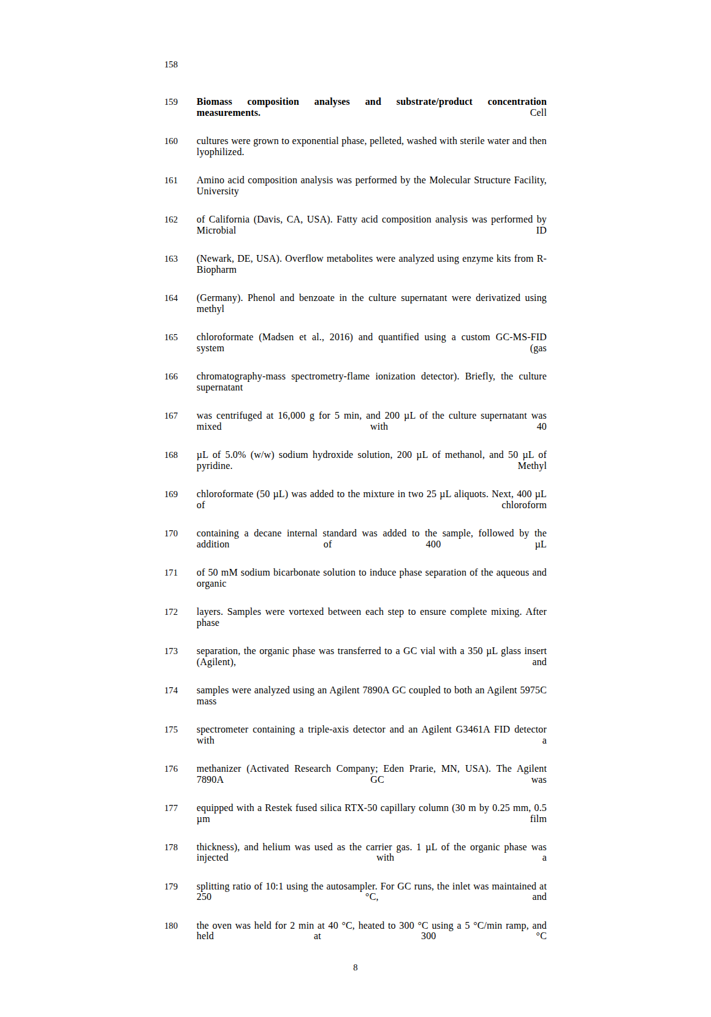158
159
Biomass composition analyses and substrate/product concentration measurements. Cell
160
cultures were grown to exponential phase, pelleted, washed with sterile water and then lyophilized.
161
Amino acid composition analysis was performed by the Molecular Structure Facility, University
162
of California (Davis, CA, USA). Fatty acid composition analysis was performed by Microbial ID
163
(Newark, DE, USA). Overflow metabolites were analyzed using enzyme kits from R-Biopharm
164
(Germany). Phenol and benzoate in the culture supernatant were derivatized using methyl
165
chloroformate (Madsen et al., 2016) and quantified using a custom GC-MS-FID system (gas
166
chromatography-mass spectrometry-flame ionization detector). Briefly, the culture supernatant
167
was centrifuged at 16,000 g for 5 min, and 200 µL of the culture supernatant was mixed with 40
168
µL of 5.0% (w/w) sodium hydroxide solution, 200 µL of methanol, and 50 µL of pyridine. Methyl
169
chloroformate (50 µL) was added to the mixture in two 25 µL aliquots. Next, 400 µL of chloroform
170
containing a decane internal standard was added to the sample, followed by the addition of 400 µL
171
of 50 mM sodium bicarbonate solution to induce phase separation of the aqueous and organic
172
layers. Samples were vortexed between each step to ensure complete mixing. After phase
173
separation, the organic phase was transferred to a GC vial with a 350 µL glass insert (Agilent), and
174
samples were analyzed using an Agilent 7890A GC coupled to both an Agilent 5975C mass
175
spectrometer containing a triple-axis detector and an Agilent G3461A FID detector with a
176
methanizer (Activated Research Company; Eden Prarie, MN, USA). The Agilent 7890A GC was
177
equipped with a Restek fused silica RTX-50 capillary column (30 m by 0.25 mm, 0.5 µm film
178
thickness), and helium was used as the carrier gas. 1 µL of the organic phase was injected with a
179
splitting ratio of 10:1 using the autosampler. For GC runs, the inlet was maintained at 250 °C, and
180
the oven was held for 2 min at 40 °C, heated to 300 °C using a 5 °C/min ramp, and held at 300 °C
8